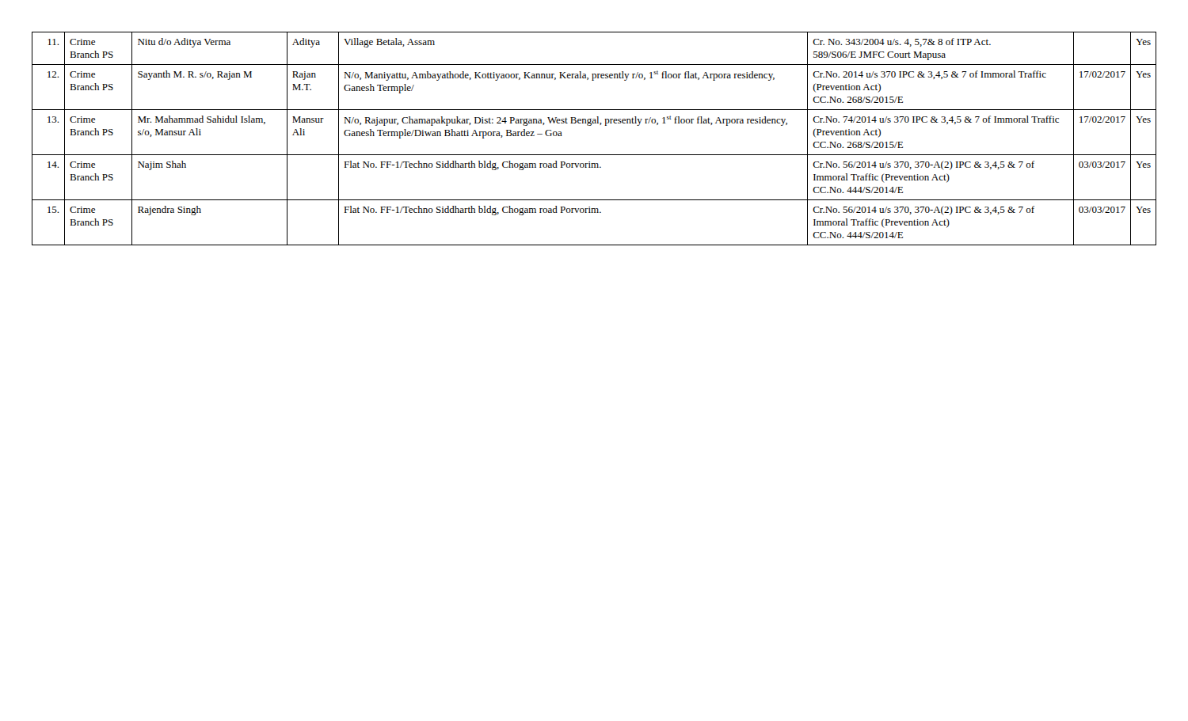| 11. | Crime Branch PS | Nitu d/o Aditya Verma | Aditya | Village Betala, Assam | Cr. No. 343/2004 u/s. 4, 5,7& 8 of ITP Act. 589/S06/E JMFC Court Mapusa | | Yes |
| 12. | Crime Branch PS | Sayanth M. R. s/o, Rajan M | Rajan M.T. | N/o, Maniyattu, Ambayathode, Kottiyaoor, Kannur, Kerala, presently r/o, 1 st floor flat, Arpora residency, Ganesh Termple/ | Cr.No. 2014 u/s 370 IPC & 3,4,5 & 7 of Immoral Traffic (Prevention Act) CC.No. 268/S/2015/E | 17/02/2017 | Yes |
| 13. | Crime Branch PS | Mr. Mahammad Sahidul Islam, s/o, Mansur Ali | Mansur Ali | N/o, Rajapur, Chamapakpukar, Dist: 24 Pargana, West Bengal, presently r/o, 1 st floor flat, Arpora residency, Ganesh Termple/Diwan Bhatti Arpora, Bardez – Goa | Cr.No. 74/2014 u/s 370 IPC & 3,4,5 & 7 of Immoral Traffic (Prevention Act) CC.No. 268/S/2015/E | 17/02/2017 | Yes |
| 14. | Crime Branch PS | Najim Shah | | Flat No. FF-1/Techno Siddharth bldg, Chogam road Porvorim. | Cr.No. 56/2014 u/s 370, 370-A(2) IPC & 3,4,5 & 7 of Immoral Traffic (Prevention Act) CC.No. 444/S/2014/E | 03/03/2017 | Yes |
| 15. | Crime Branch PS | Rajendra Singh | | Flat No. FF-1/Techno Siddharth bldg, Chogam road Porvorim. | Cr.No. 56/2014 u/s 370, 370-A(2) IPC & 3,4,5 & 7 of Immoral Traffic (Prevention Act) CC.No. 444/S/2014/E | 03/03/2017 | Yes |